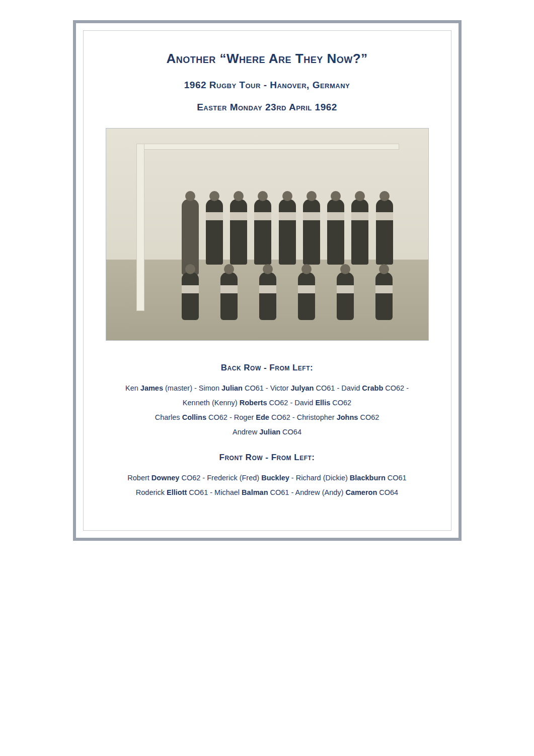Another “Where Are They Now?”
1962 Rugby Tour - Hanover, Germany
Easter Monday 23rd April 1962
Back Row - From Left:
Ken James (master) - Simon Julian CO61 - Victor Julyan CO61 - David Crabb CO62 -
Kenneth (Kenny) Roberts CO62 - David Ellis CO62
Charles Collins CO62 - Roger Ede CO62 - Christopher Johns CO62
Andrew Julian CO64
Front Row - From Left:
Robert Downey CO62 - Frederick (Fred) Buckley - Richard (Dickie) Blackburn CO61
Roderick Elliott CO61 - Michael Balman CO61 - Andrew (Andy) Cameron CO64